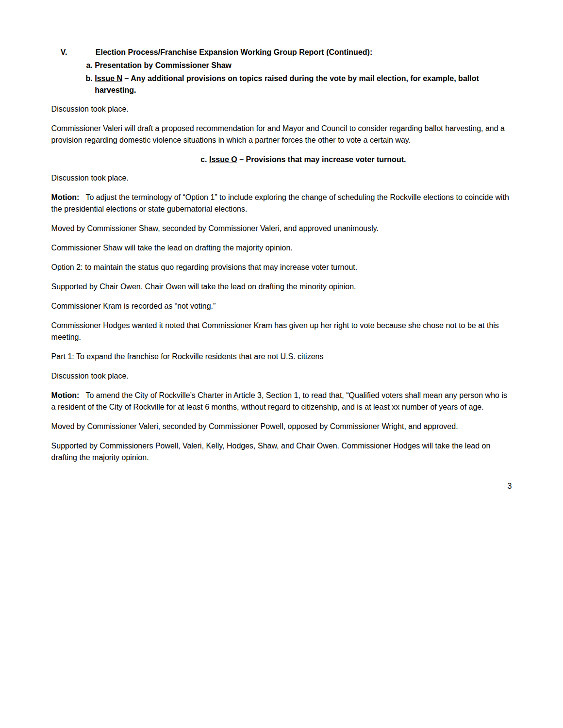V. Election Process/Franchise Expansion Working Group Report (Continued):
Presentation by Commissioner Shaw
Issue N – Any additional provisions on topics raised during the vote by mail election, for example, ballot harvesting.
Discussion took place.
Commissioner Valeri will draft a proposed recommendation for and Mayor and Council to consider regarding ballot harvesting, and a provision regarding domestic violence situations in which a partner forces the other to vote a certain way.
Issue O – Provisions that may increase voter turnout.
Discussion took place.
Motion: To adjust the terminology of “Option 1” to include exploring the change of scheduling the Rockville elections to coincide with the presidential elections or state gubernatorial elections.
Moved by Commissioner Shaw, seconded by Commissioner Valeri, and approved unanimously.
Commissioner Shaw will take the lead on drafting the majority opinion.
Option 2: to maintain the status quo regarding provisions that may increase voter turnout.
Supported by Chair Owen. Chair Owen will take the lead on drafting the minority opinion.
Commissioner Kram is recorded as “not voting.”
Commissioner Hodges wanted it noted that Commissioner Kram has given up her right to vote because she chose not to be at this meeting.
Part 1: To expand the franchise for Rockville residents that are not U.S. citizens
Discussion took place.
Motion: To amend the City of Rockville’s Charter in Article 3, Section 1, to read that, “Qualified voters shall mean any person who is a resident of the City of Rockville for at least 6 months, without regard to citizenship, and is at least xx number of years of age.
Moved by Commissioner Valeri, seconded by Commissioner Powell, opposed by Commissioner Wright, and approved.
Supported by Commissioners Powell, Valeri, Kelly, Hodges, Shaw, and Chair Owen. Commissioner Hodges will take the lead on drafting the majority opinion.
3